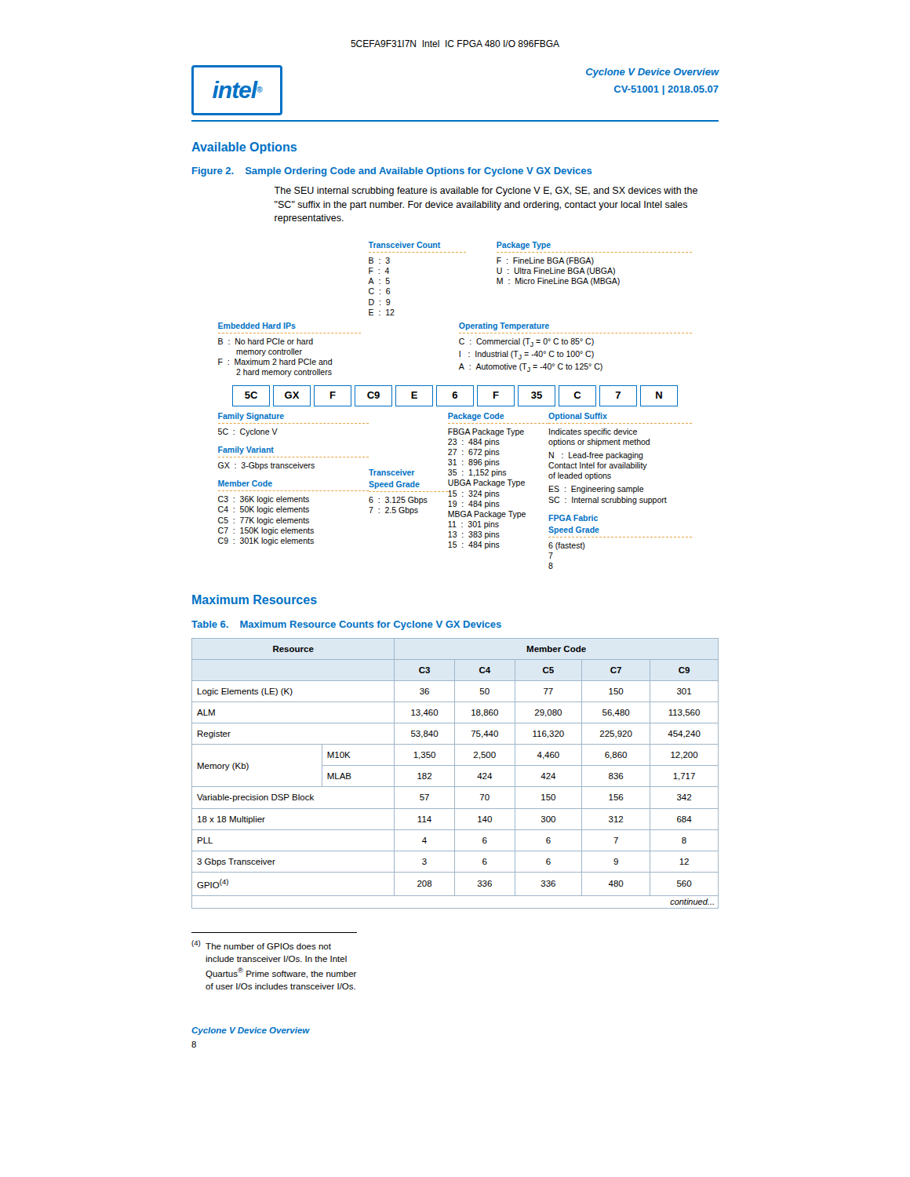5CEFA9F31I7N Intel IC FPGA 480 I/O 896FBGA
intel®
Cyclone V Device Overview
CV-51001 | 2018.05.07
Available Options
Figure 2.
Sample Ordering Code and Available Options for Cyclone V GX Devices
The SEU internal scrubbing feature is available for Cyclone V E, GX, SE, and SX devices with the "SC" suffix in the part number. For device availability and ordering, contact your local Intel sales representatives.
Transceiver Count
B : 3
F : 4
A : 5
C : 6
D : 9
E : 12
Package Type
F : FineLine BGA (FBGA)
U : Ultra FineLine BGA (UBGA)
M : Micro FineLine BGA (MBGA)
Embedded Hard IPs
B : No hard PCIe or hard
memory controller
F : Maximum 2 hard PCIe and
2 hard memory controllers
Operating Temperature
C : Commercial (TJ = 0° C to 85° C)
I : Industrial (TJ = -40° C to 100° C)
A : Automotive (TJ = -40° C to 125° C)
5C
GX
F
C9
E
6
F
35
C
7
N
Family Signature
5C : Cyclone V
Family Variant
GX : 3-Gbps transceivers
Member Code
C3 : 36K logic elements
C4 : 50K logic elements
C5 : 77K logic elements
C7 : 150K logic elements
C9 : 301K logic elements
Transceiver
Speed Grade
6 : 3.125 Gbps
7 : 2.5 Gbps
Package Code
FBGA Package Type
23 : 484 pins
27 : 672 pins
31 : 896 pins
35 : 1,152 pins
UBGA Package Type
15 : 324 pins
19 : 484 pins
MBGA Package Type
11 : 301 pins
13 : 383 pins
15 : 484 pins
Optional Suffix
Indicates specific device
options or shipment method
N : Lead-free packaging
Contact Intel for availability
of leaded options
ES : Engineering sample
SC : Internal scrubbing support
FPGA Fabric
Speed Grade
6 (fastest)
7
8
Maximum Resources
Table 6.
Maximum Resource Counts for Cyclone V GX Devices
| Resource | Member Code |
| --- | --- |
| | C3 | C4 | C5 | C7 | C9 |
| Logic Elements (LE) (K) | 36 | 50 | 77 | 150 | 301 |
| ALM | 13,460 | 18,860 | 29,080 | 56,480 | 113,560 |
| Register | 53,840 | 75,440 | 116,320 | 225,920 | 454,240 |
| Memory (Kb) | M10K | 1,350 | 2,500 | 4,460 | 6,860 | 12,200 |
| MLAB | 182 | 424 | 424 | 836 | 1,717 |
| Variable-precision DSP Block | 57 | 70 | 150 | 156 | 342 |
| 18 x 18 Multiplier | 114 | 140 | 300 | 312 | 684 |
| PLL | 4 | 6 | 6 | 7 | 8 |
| 3 Gbps Transceiver | 3 | 6 | 6 | 9 | 12 |
| GPIO (4) | 208 | 336 | 336 | 480 | 560 |
continued...
(4) The number of GPIOs does not include transceiver I/Os. In the Intel Quartus® Prime software, the number of user I/Os includes transceiver I/Os.
Cyclone V Device Overview
8